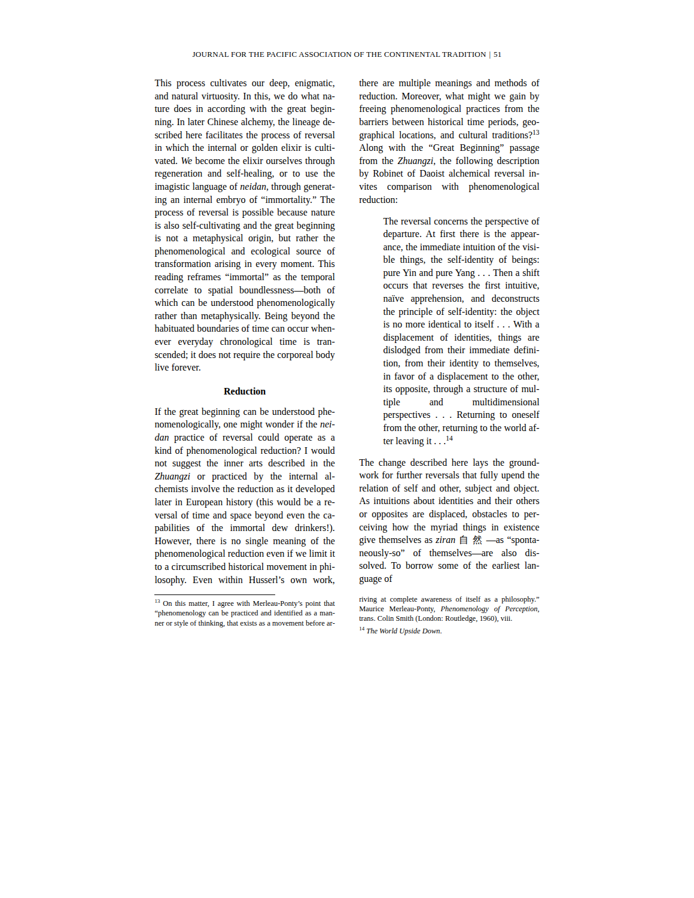JOURNAL FOR THE PACIFIC ASSOCIATION OF THE CONTINENTAL TRADITION|51
This process cultivates our deep, enigmatic, and natural virtuosity. In this, we do what nature does in according with the great beginning. In later Chinese alchemy, the lineage described here facilitates the process of reversal in which the internal or golden elixir is cultivated. We become the elixir ourselves through regeneration and self-healing, or to use the imagistic language of neidan, through generating an internal embryo of “immortality.” The process of reversal is possible because nature is also self-cultivating and the great beginning is not a metaphysical origin, but rather the phenomenological and ecological source of transformation arising in every moment. This reading reframes “immortal” as the temporal correlate to spatial boundlessness—both of which can be understood phenomenologically rather than metaphysically. Being beyond the habituated boundaries of time can occur whenever everyday chronological time is transcended; it does not require the corporeal body live forever.
Reduction
If the great beginning can be understood phenomenologically, one might wonder if the neidan practice of reversal could operate as a kind of phenomenological reduction? I would not suggest the inner arts described in the Zhuangzi or practiced by the internal alchemists involve the reduction as it developed later in European history (this would be a reversal of time and space beyond even the capabilities of the immortal dew drinkers!). However, there is no single meaning of the phenomenological reduction even if we limit it to a circumscribed historical movement in philosophy. Even within Husserl’s own work, there are multiple meanings and methods of reduction. Moreover, what might we gain by freeing phenomenological practices from the barriers between historical time periods, geographical locations, and cultural traditions?13 Along with the “Great Beginning” passage from the Zhuangzi, the following description by Robinet of Daoist alchemical reversal invites comparison with phenomenological reduction:
The reversal concerns the perspective of departure. At first there is the appearance, the immediate intuition of the visible things, the self-identity of beings: pure Yin and pure Yang . . . Then a shift occurs that reverses the first intuitive, naïve apprehension, and deconstructs the principle of self-identity: the object is no more identical to itself . . . With a displacement of identities, things are dislodged from their immediate definition, from their identity to themselves, in favor of a displacement to the other, its opposite, through a structure of multiple and multidimensional perspectives . . . Returning to oneself from the other, returning to the world after leaving it . . .14
The change described here lays the groundwork for further reversals that fully upend the relation of self and other, subject and object. As intuitions about identities and their others or opposites are displaced, obstacles to perceiving how the myriad things in existence give themselves as ziran 自然—as “spontaneously-so” of themselves—are also dissolved. To borrow some of the earliest language of
13 On this matter, I agree with Merleau-Ponty’s point that “phenomenology can be practiced and identified as a manner or style of thinking, that exists as a movement before arriving at complete awareness of itself as a philosophy.” Maurice Merleau-Ponty, Phenomenology of Perception, trans. Colin Smith (London: Routledge, 1960), viii.
14 The World Upside Down.